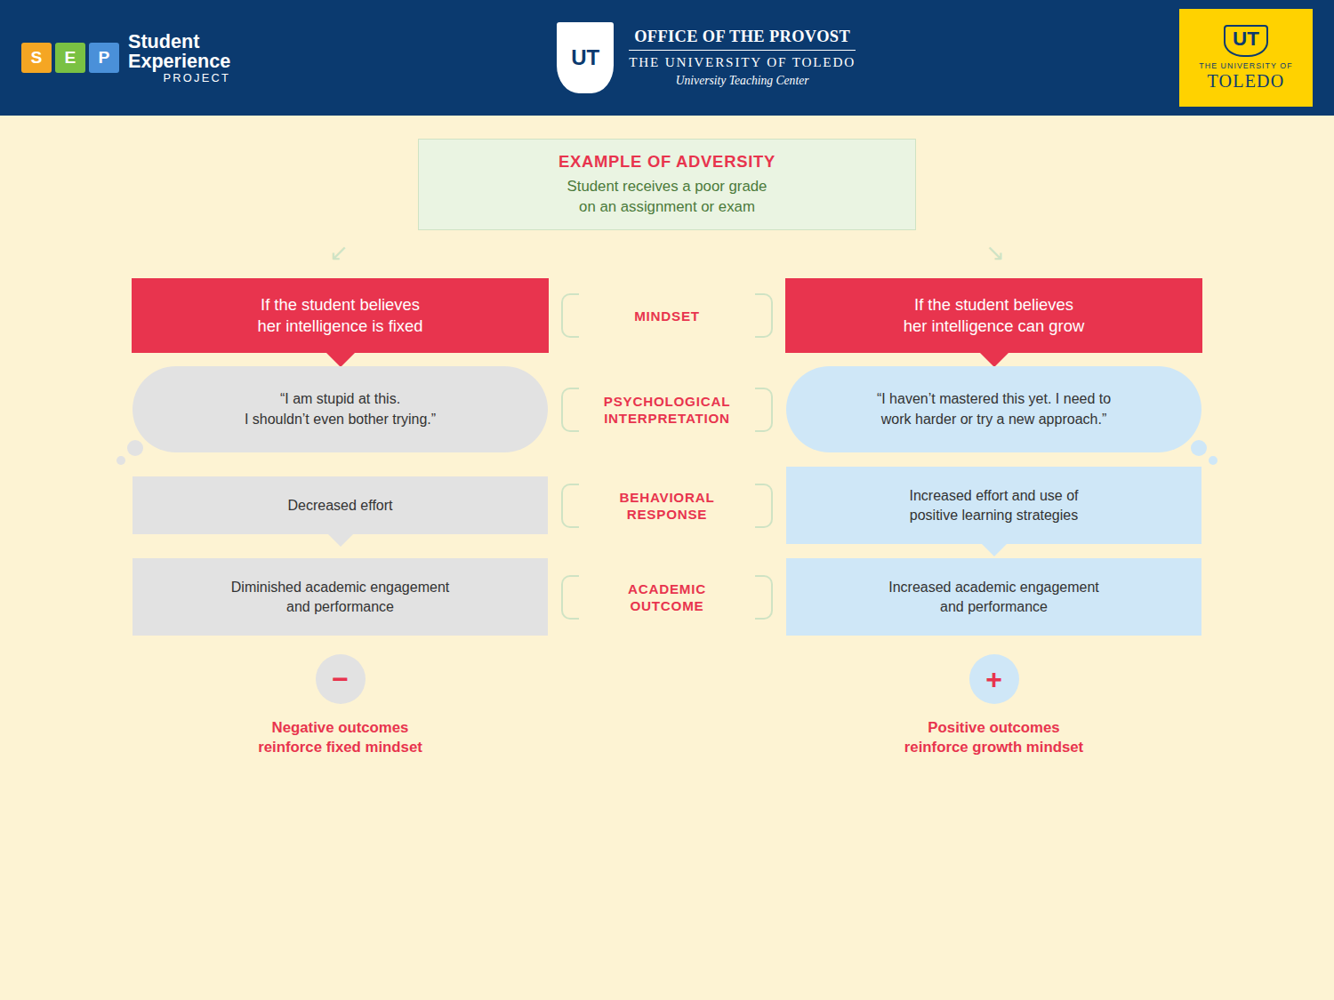SEP
Student
Experience
PROJECT
UT
OFFICE OF THE PROVOST
THE UNIVERSITY OF TOLEDO
University Teaching Center
UT
THE UNIVERSITY OF
TOLEDO
EXAMPLE OF ADVERSITY
Student receives a poor grade
on an assignment or exam
↙ ↘
| If the student believes her intelligence is fixed | MINDSET | If the student believes her intelligence can grow |
| “I am stupid at this. I shouldn’t even bother trying.” | PSYCHOLOGICAL INTERPRETATION | “I haven’t mastered this yet. I need to work harder or try a new approach.” |
| Decreased effort | BEHAVIORAL RESPONSE | Increased effort and use of positive learning strategies |
| Diminished academic engagement and performance | ACADEMIC OUTCOME | Increased academic engagement and performance |
| − | | + |
| Negative outcomes reinforce fixed mindset | | Positive outcomes reinforce growth mindset |